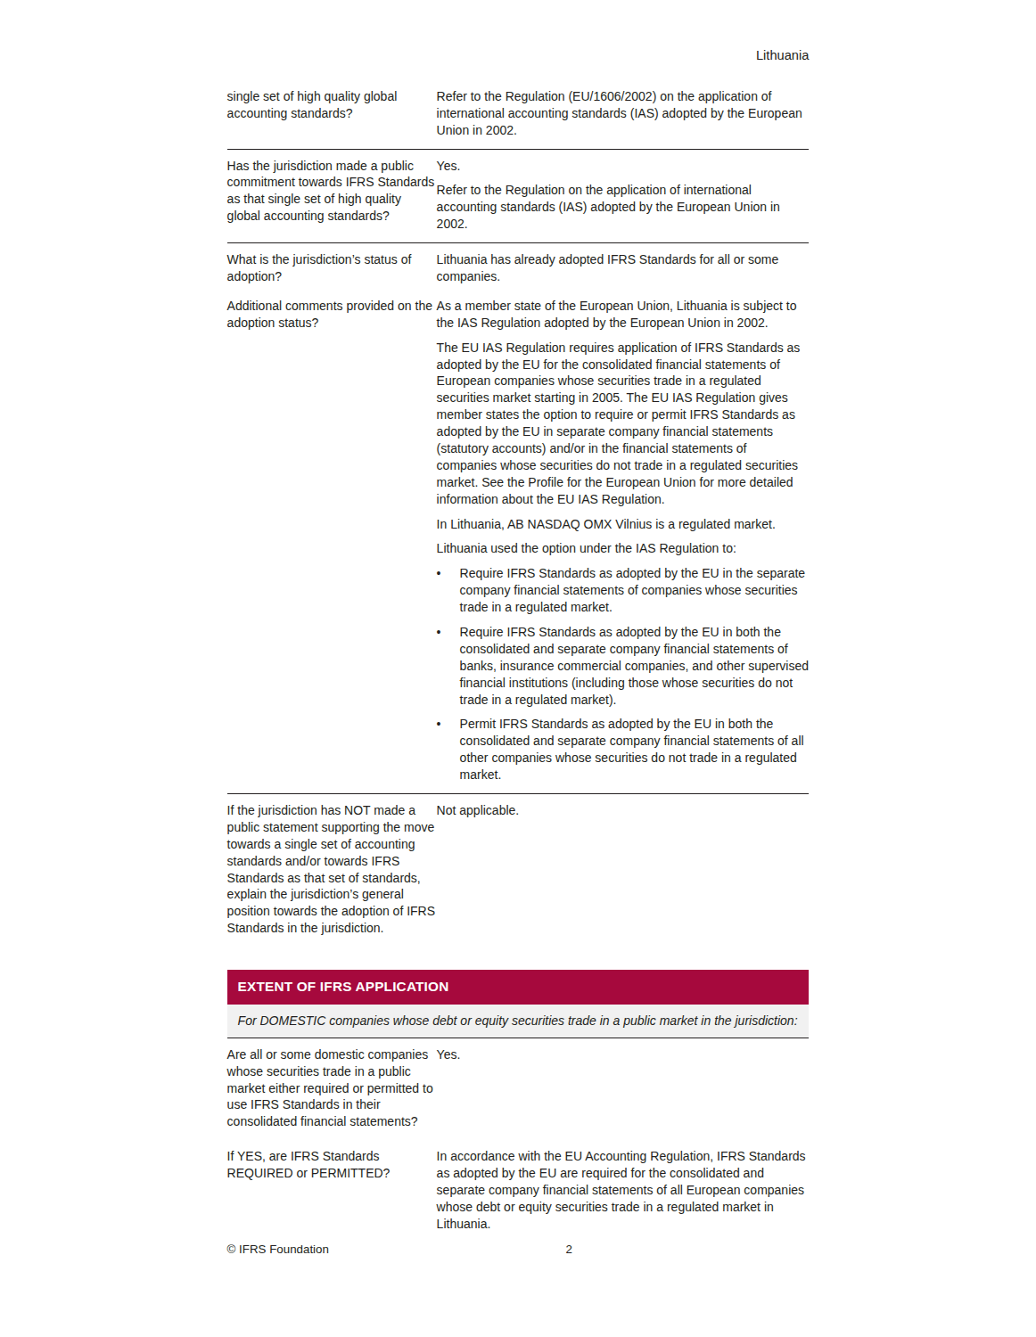Lithuania
| single set of high quality global accounting standards? | Refer to the Regulation (EU/1606/2002) on the application of international accounting standards (IAS) adopted by the European Union in 2002. |
| Has the jurisdiction made a public commitment towards IFRS Standards as that single set of high quality global accounting standards? | Yes. Refer to the Regulation on the application of international accounting standards (IAS) adopted by the European Union in 2002. |
| What is the jurisdiction’s status of adoption? Additional comments provided on the adoption status? | Lithuania has already adopted IFRS Standards for all or some companies. As a member state of the European Union, Lithuania is subject to the IAS Regulation adopted by the European Union in 2002. The EU IAS Regulation requires application of IFRS Standards as adopted by the EU for the consolidated financial statements of European companies whose securities trade in a regulated securities market starting in 2005. The EU IAS Regulation gives member states the option to require or permit IFRS Standards as adopted by the EU in separate company financial statements (statutory accounts) and/or in the financial statements of companies whose securities do not trade in a regulated securities market. See the Profile for the European Union for more detailed information about the EU IAS Regulation. In Lithuania, AB NASDAQ OMX Vilnius is a regulated market. Lithuania used the option under the IAS Regulation to: Require IFRS Standards as adopted by the EU in the separate company financial statements of companies whose securities trade in a regulated market. Require IFRS Standards as adopted by the EU in both the consolidated and separate company financial statements of banks, insurance commercial companies, and other supervised financial institutions (including those whose securities do not trade in a regulated market). Permit IFRS Standards as adopted by the EU in both the consolidated and separate company financial statements of all other companies whose securities do not trade in a regulated market. |
| If the jurisdiction has NOT made a public statement supporting the move towards a single set of accounting standards and/or towards IFRS Standards as that set of standards, explain the jurisdiction’s general position towards the adoption of IFRS Standards in the jurisdiction. | Not applicable. |
EXTENT OF IFRS APPLICATION
For DOMESTIC companies whose debt or equity securities trade in a public market in the jurisdiction:
| Are all or some domestic companies whose securities trade in a public market either required or permitted to use IFRS Standards in their consolidated financial statements? | Yes. |
| If YES, are IFRS Standards REQUIRED or PERMITTED? | In accordance with the EU Accounting Regulation, IFRS Standards as adopted by the EU are required for the consolidated and separate company financial statements of all European companies whose debt or equity securities trade in a regulated market in Lithuania. |
© IFRS Foundation
2